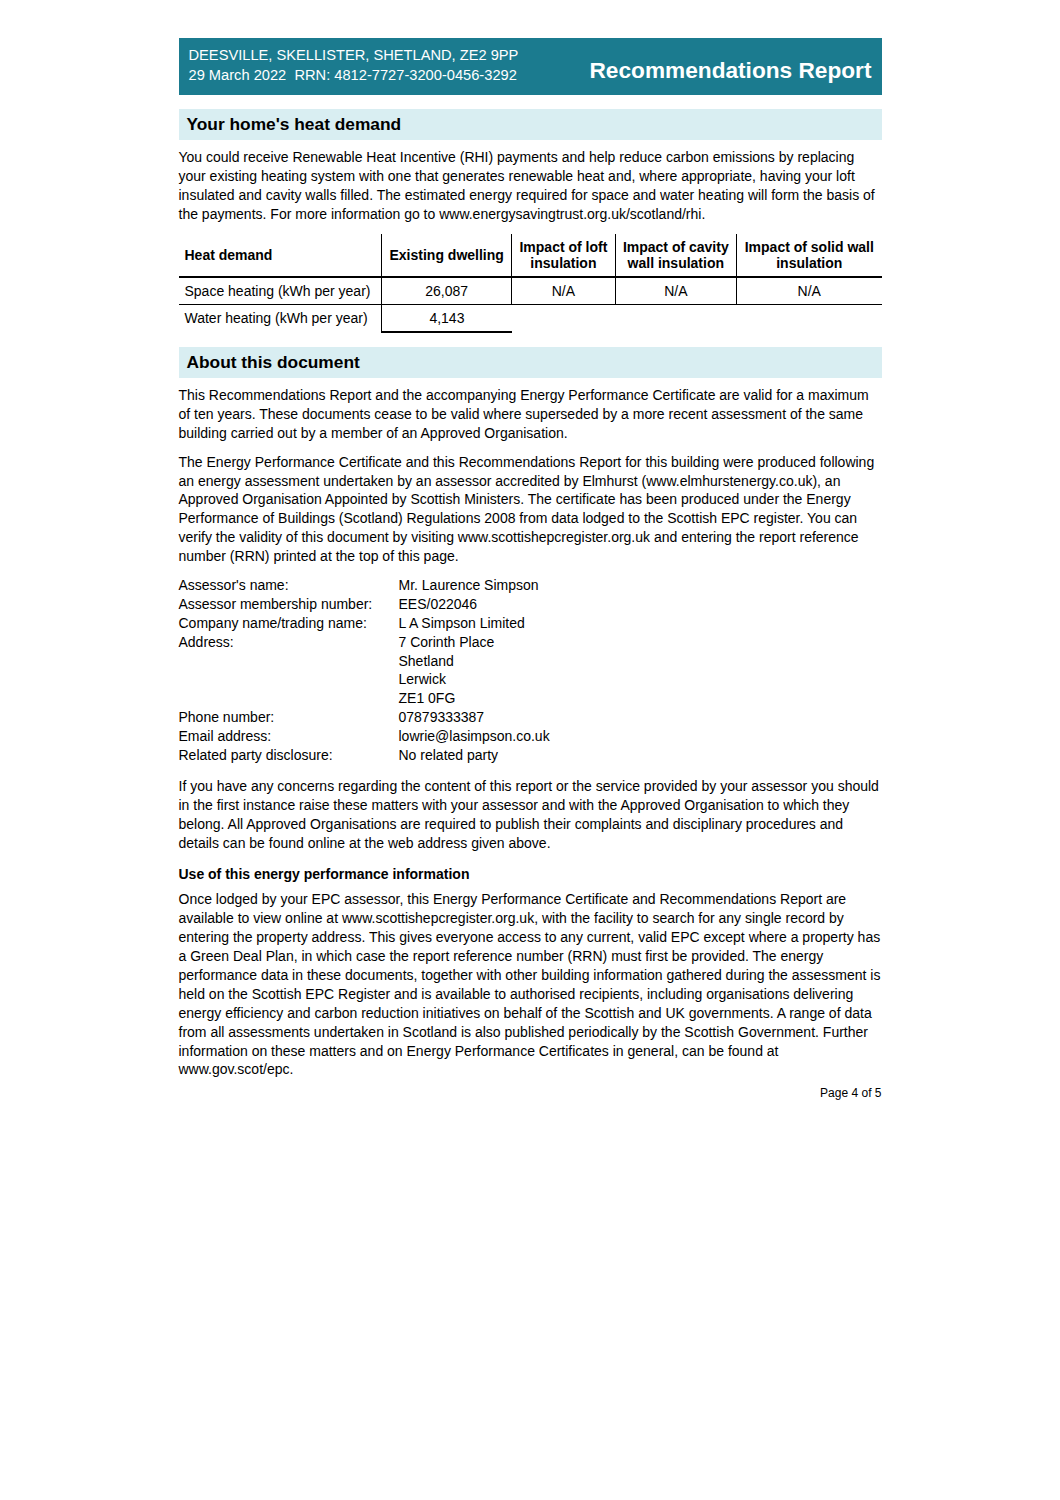DEESVILLE, SKELLISTER, SHETLAND, ZE2 9PP
29 March 2022 RRN: 4812-7727-3200-0456-3292
Recommendations Report
Your home's heat demand
You could receive Renewable Heat Incentive (RHI) payments and help reduce carbon emissions by replacing your existing heating system with one that generates renewable heat and, where appropriate, having your loft insulated and cavity walls filled. The estimated energy required for space and water heating will form the basis of the payments. For more information go to www.energysavingtrust.org.uk/scotland/rhi.
| Heat demand | Existing dwelling | Impact of loft insulation | Impact of cavity wall insulation | Impact of solid wall insulation |
| --- | --- | --- | --- | --- |
| Space heating (kWh per year) | 26,087 | N/A | N/A | N/A |
| Water heating (kWh per year) | 4,143 | | | |
About this document
This Recommendations Report and the accompanying Energy Performance Certificate are valid for a maximum of ten years. These documents cease to be valid where superseded by a more recent assessment of the same building carried out by a member of an Approved Organisation.
The Energy Performance Certificate and this Recommendations Report for this building were produced following an energy assessment undertaken by an assessor accredited by Elmhurst (www.elmhurstenergy.co.uk), an Approved Organisation Appointed by Scottish Ministers. The certificate has been produced under the Energy Performance of Buildings (Scotland) Regulations 2008 from data lodged to the Scottish EPC register. You can verify the validity of this document by visiting www.scottishepcregister.org.uk and entering the report reference number (RRN) printed at the top of this page.
| Assessor's name: | Mr. Laurence Simpson |
| Assessor membership number: | EES/022046 |
| Company name/trading name: | L A Simpson Limited |
| Address: | 7 Corinth Place Shetland Lerwick ZE1 0FG |
| Phone number: | 07879333387 |
| Email address: | lowrie@lasimpson.co.uk |
| Related party disclosure: | No related party |
If you have any concerns regarding the content of this report or the service provided by your assessor you should in the first instance raise these matters with your assessor and with the Approved Organisation to which they belong. All Approved Organisations are required to publish their complaints and disciplinary procedures and details can be found online at the web address given above.
Use of this energy performance information
Once lodged by your EPC assessor, this Energy Performance Certificate and Recommendations Report are available to view online at www.scottishepcregister.org.uk, with the facility to search for any single record by entering the property address. This gives everyone access to any current, valid EPC except where a property has a Green Deal Plan, in which case the report reference number (RRN) must first be provided. The energy performance data in these documents, together with other building information gathered during the assessment is held on the Scottish EPC Register and is available to authorised recipients, including organisations delivering energy efficiency and carbon reduction initiatives on behalf of the Scottish and UK governments. A range of data from all assessments undertaken in Scotland is also published periodically by the Scottish Government. Further information on these matters and on Energy Performance Certificates in general, can be found at www.gov.scot/epc.
Page 4 of 5